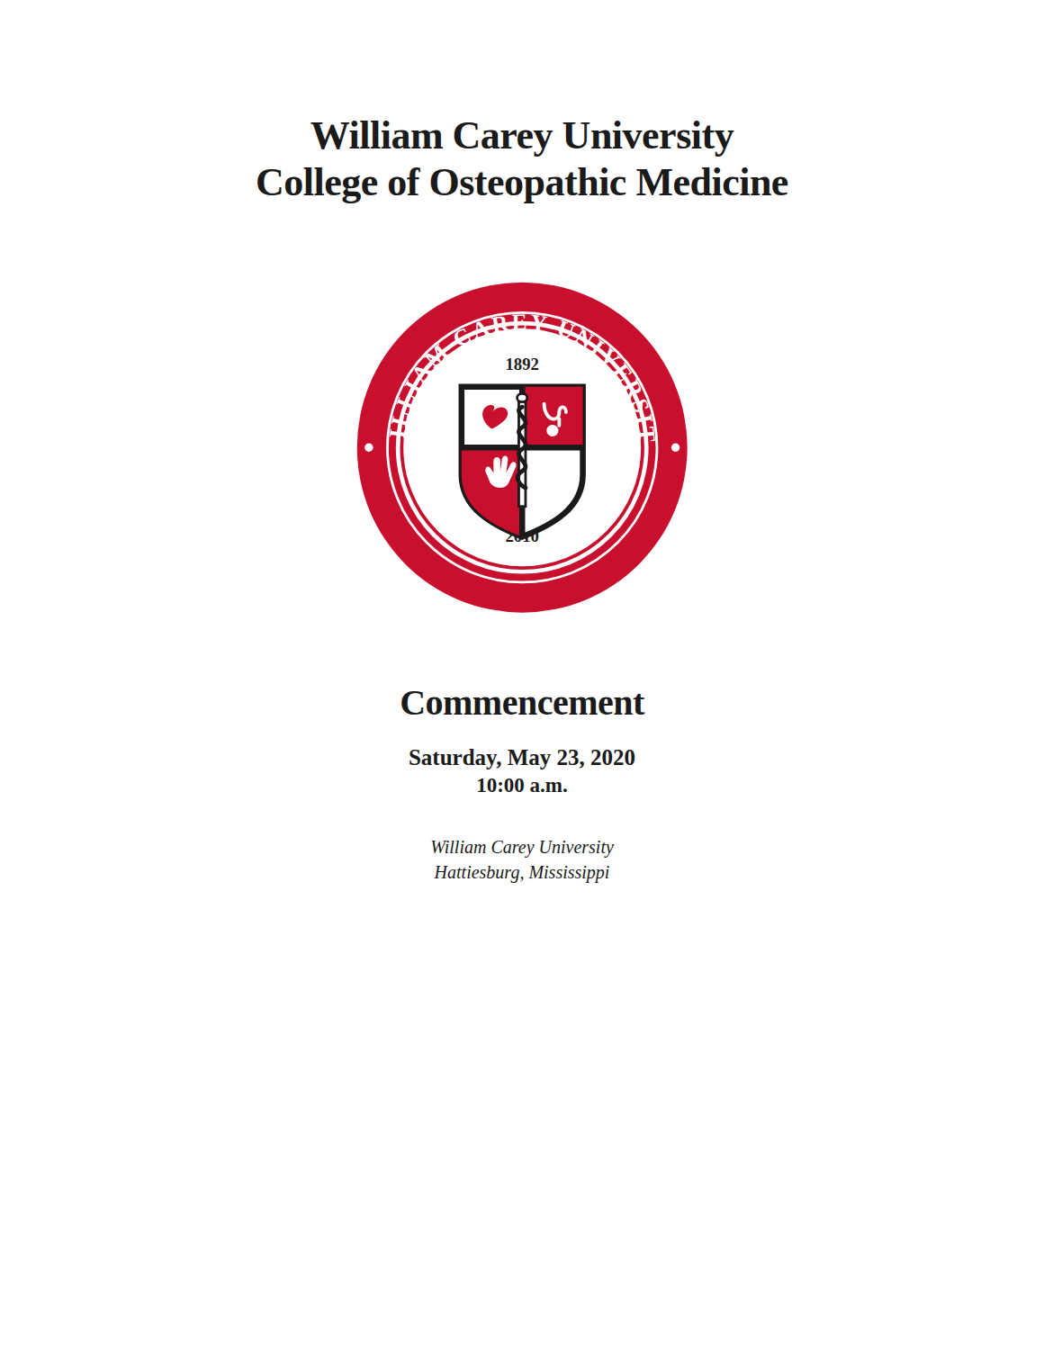William Carey University
College of Osteopathic Medicine
WILLIAM CAREY UNIVERSITY COLLEGE OF OSTEOPATHIC MEDICINE 1892 2010
Commencement
Saturday, May 23, 2020
10:00 a.m.
William Carey University
Hattiesburg, Mississippi